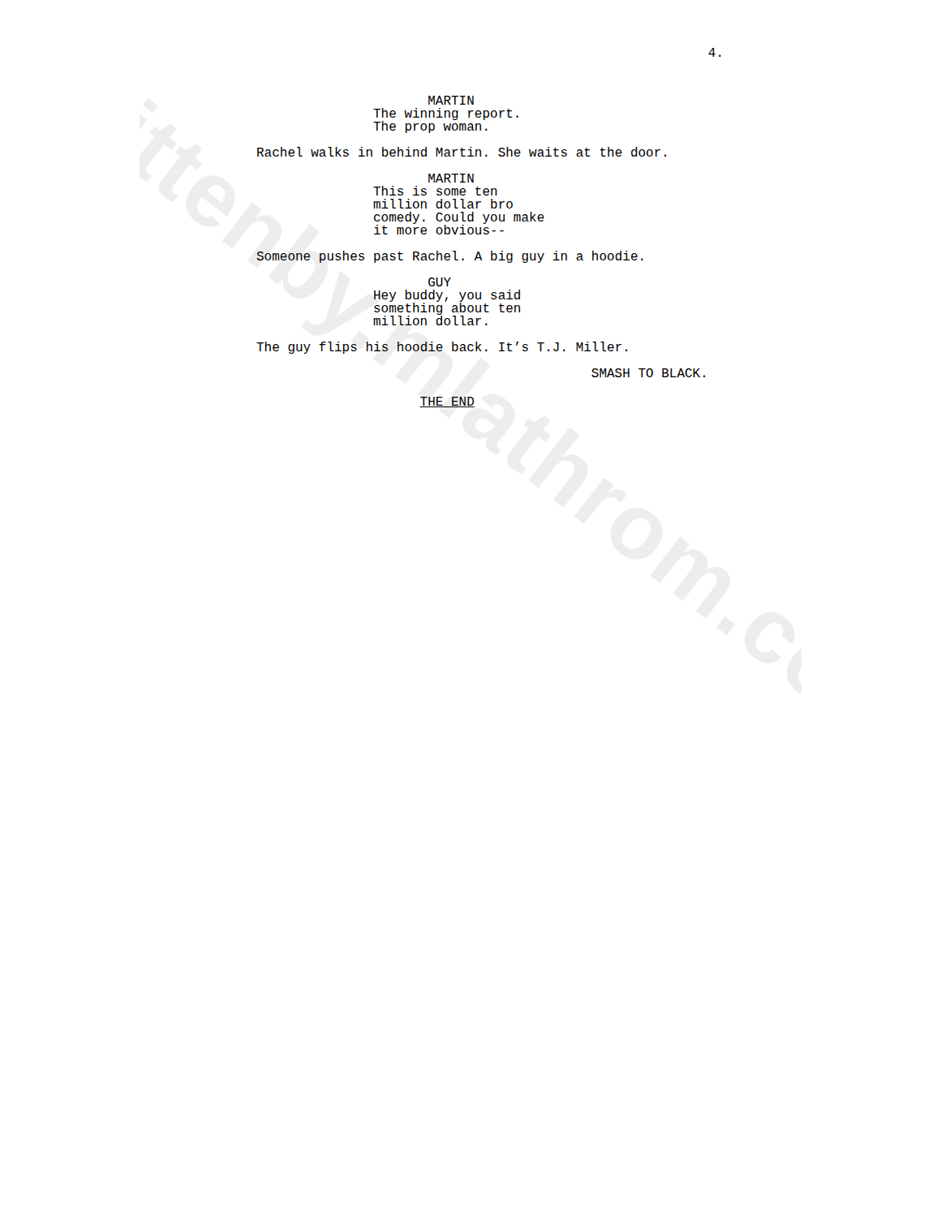writtenby.mlathrom.com
4.
MARTIN
The winning report. The prop woman.
Rachel walks in behind Martin. She waits at the door.
MARTIN
This is some ten million dollar bro comedy. Could you make it more obvious--
Someone pushes past Rachel. A big guy in a hoodie.
GUY
Hey buddy, you said something about ten million dollar.
The guy flips his hoodie back. It’s T.J. Miller.
SMASH TO BLACK.
THE END